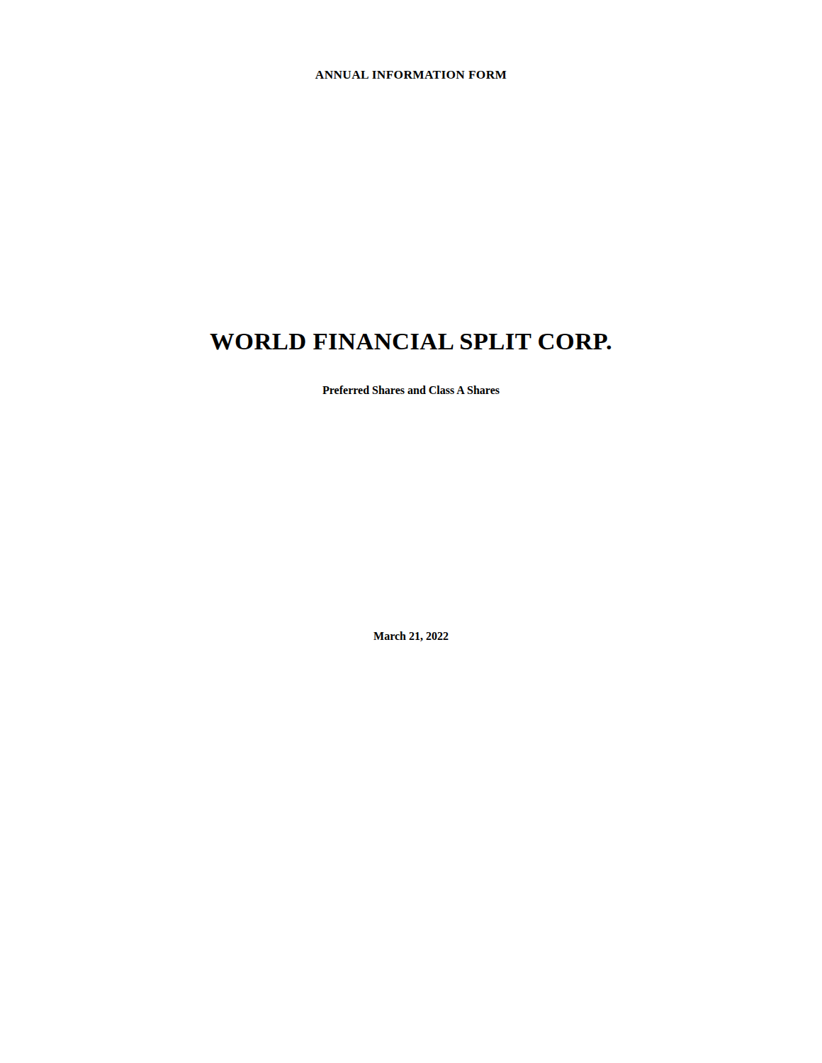ANNUAL INFORMATION FORM
WORLD FINANCIAL SPLIT CORP.
Preferred Shares and Class A Shares
March 21, 2022